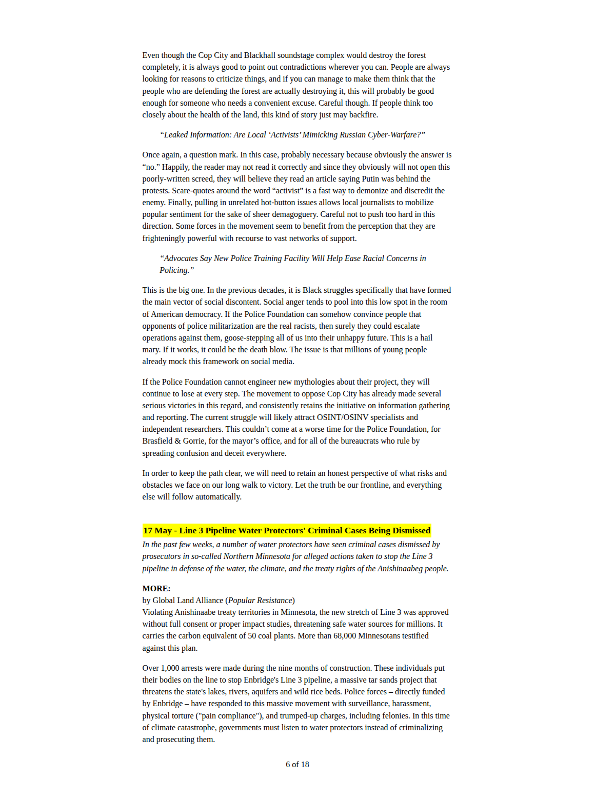Even though the Cop City and Blackhall soundstage complex would destroy the forest completely, it is always good to point out contradictions wherever you can. People are always looking for reasons to criticize things, and if you can manage to make them think that the people who are defending the forest are actually destroying it, this will probably be good enough for someone who needs a convenient excuse. Careful though. If people think too closely about the health of the land, this kind of story just may backfire.
“Leaked Information: Are Local ‘Activists’ Mimicking Russian Cyber-Warfare?”
Once again, a question mark. In this case, probably necessary because obviously the answer is “no.” Happily, the reader may not read it correctly and since they obviously will not open this poorly-written screed, they will believe they read an article saying Putin was behind the protests. Scare-quotes around the word “activist” is a fast way to demonize and discredit the enemy. Finally, pulling in unrelated hot-button issues allows local journalists to mobilize popular sentiment for the sake of sheer demagoguery. Careful not to push too hard in this direction. Some forces in the movement seem to benefit from the perception that they are frighteningly powerful with recourse to vast networks of support.
“Advocates Say New Police Training Facility Will Help Ease Racial Concerns in Policing.”
This is the big one. In the previous decades, it is Black struggles specifically that have formed the main vector of social discontent. Social anger tends to pool into this low spot in the room of American democracy. If the Police Foundation can somehow convince people that opponents of police militarization are the real racists, then surely they could escalate operations against them, goose-stepping all of us into their unhappy future. This is a hail mary. If it works, it could be the death blow. The issue is that millions of young people already mock this framework on social media.
If the Police Foundation cannot engineer new mythologies about their project, they will continue to lose at every step. The movement to oppose Cop City has already made several serious victories in this regard, and consistently retains the initiative on information gathering and reporting. The current struggle will likely attract OSINT/OSINV specialists and independent researchers. This couldn’t come at a worse time for the Police Foundation, for Brasfield & Gorrie, for the mayor’s office, and for all of the bureaucrats who rule by spreading confusion and deceit everywhere.
In order to keep the path clear, we will need to retain an honest perspective of what risks and obstacles we face on our long walk to victory. Let the truth be our frontline, and everything else will follow automatically.
17 May - Line 3 Pipeline Water Protectors' Criminal Cases Being Dismissed
In the past few weeks, a number of water protectors have seen criminal cases dismissed by prosecutors in so-called Northern Minnesota for alleged actions taken to stop the Line 3 pipeline in defense of the water, the climate, and the treaty rights of the Anishinaabeg people.
MORE:
by Global Land Alliance (Popular Resistance)
Violating Anishinaabe treaty territories in Minnesota, the new stretch of Line 3 was approved without full consent or proper impact studies, threatening safe water sources for millions. It carries the carbon equivalent of 50 coal plants. More than 68,000 Minnesotans testified against this plan.
Over 1,000 arrests were made during the nine months of construction. These individuals put their bodies on the line to stop Enbridge's Line 3 pipeline, a massive tar sands project that threatens the state's lakes, rivers, aquifers and wild rice beds. Police forces – directly funded by Enbridge – have responded to this massive movement with surveillance, harassment, physical torture ("pain compliance"), and trumped-up charges, including felonies. In this time of climate catastrophe, governments must listen to water protectors instead of criminalizing and prosecuting them.
6 of 18